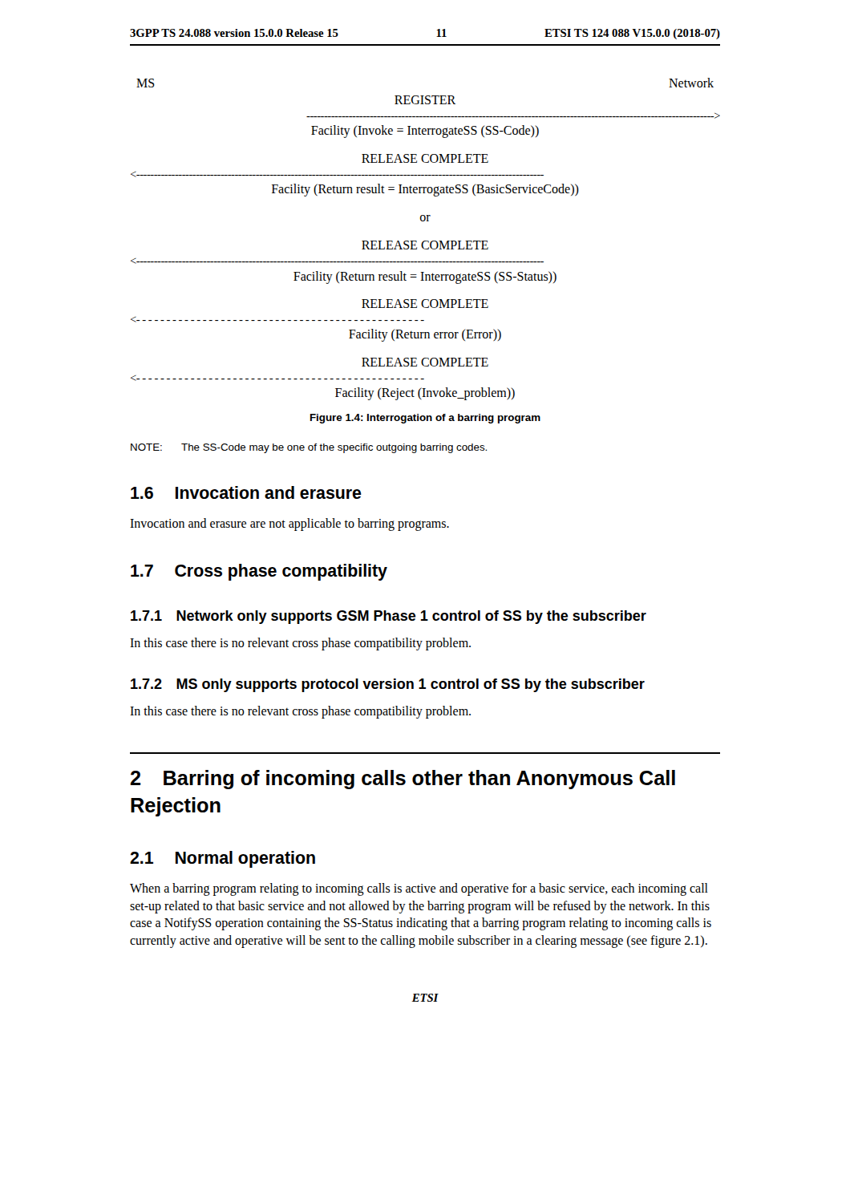3GPP TS 24.088 version 15.0.0 Release 15 11 ETSI TS 124 088 V15.0.0 (2018-07)
MS Network
REGISTER --------------------------------------------------------------------------------------------------------------------> Facility (Invoke = InterrogateSS (SS-Code))
RELEASE COMPLETE <-------------------------------------------------------------------------------------------------------------------- Facility (Return result = InterrogateSS (BasicServiceCode))
or
RELEASE COMPLETE <-------------------------------------------------------------------------------------------------------------------- Facility (Return result = InterrogateSS (SS-Status))
RELEASE COMPLETE <- - - - - - - - - - - - - - - - - - - - - - - - - - - - - - - - - - - - - - - - - - - - - - - - Facility (Return error (Error))
RELEASE COMPLETE <- - - - - - - - - - - - - - - - - - - - - - - - - - - - - - - - - - - - - - - - - - - - - - - - Facility (Reject (Invoke_problem))
Figure 1.4: Interrogation of a barring program
NOTE: The SS-Code may be one of the specific outgoing barring codes.
1.6 Invocation and erasure
Invocation and erasure are not applicable to barring programs.
1.7 Cross phase compatibility
1.7.1 Network only supports GSM Phase 1 control of SS by the subscriber
In this case there is no relevant cross phase compatibility problem.
1.7.2 MS only supports protocol version 1 control of SS by the subscriber
In this case there is no relevant cross phase compatibility problem.
2 Barring of incoming calls other than Anonymous Call Rejection
2.1 Normal operation
When a barring program relating to incoming calls is active and operative for a basic service, each incoming call set-up related to that basic service and not allowed by the barring program will be refused by the network. In this case a NotifySS operation containing the SS-Status indicating that a barring program relating to incoming calls is currently active and operative will be sent to the calling mobile subscriber in a clearing message (see figure 2.1).
ETSI